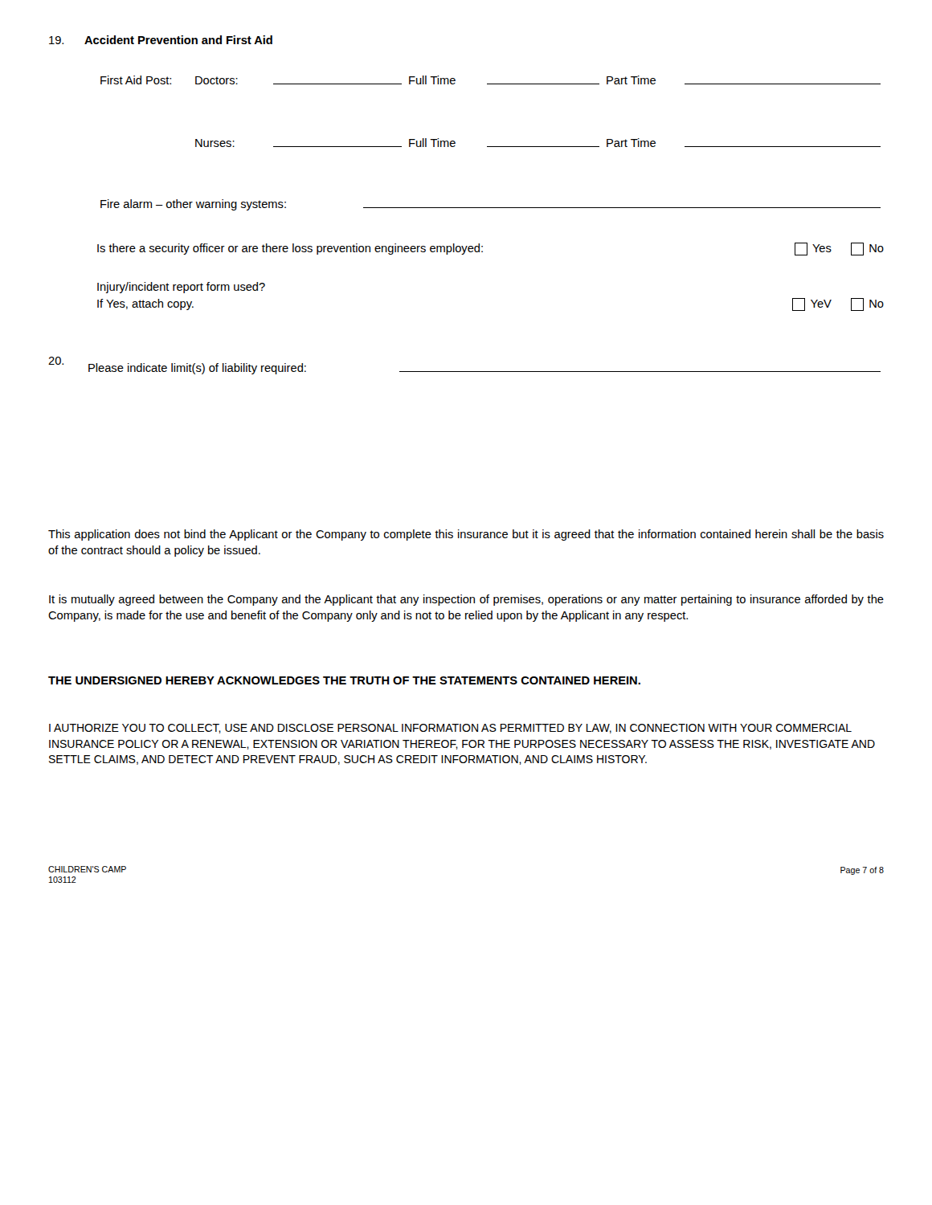19.
Accident Prevention and First Aid
| First Aid Post: | Doctors: | | Full Time | | Part Time | |
| | Nurses: | | Full Time | | Part Time | |
| Fire alarm – other warning systems: | |
Is there a security officer or are there loss prevention engineers employed:
Yes No
Injury/incident report form used?
If Yes, attach copy.
YeV No
20.
| Please indicate limit(s) of liability required: | |
This application does not bind the Applicant or the Company to complete this insurance but it is agreed that the information contained herein shall be the basis of the contract should a policy be issued.
It is mutually agreed between the Company and the Applicant that any inspection of premises, operations or any matter pertaining to insurance afforded by the Company, is made for the use and benefit of the Company only and is not to be relied upon by the Applicant in any respect.
THE UNDERSIGNED HEREBY ACKNOWLEDGES THE TRUTH OF THE STATEMENTS CONTAINED HEREIN.
I AUTHORIZE YOU TO COLLECT, USE AND DISCLOSE PERSONAL INFORMATION AS PERMITTED BY LAW, IN CONNECTION WITH YOUR COMMERCIAL INSURANCE POLICY OR A RENEWAL, EXTENSION OR VARIATION THEREOF, FOR THE PURPOSES NECESSARY TO ASSESS THE RISK, INVESTIGATE AND SETTLE CLAIMS, AND DETECT AND PREVENT FRAUD, SUCH AS CREDIT INFORMATION, AND CLAIMS HISTORY.
CHILDREN'S CAMP
103112
Page 7 of 8